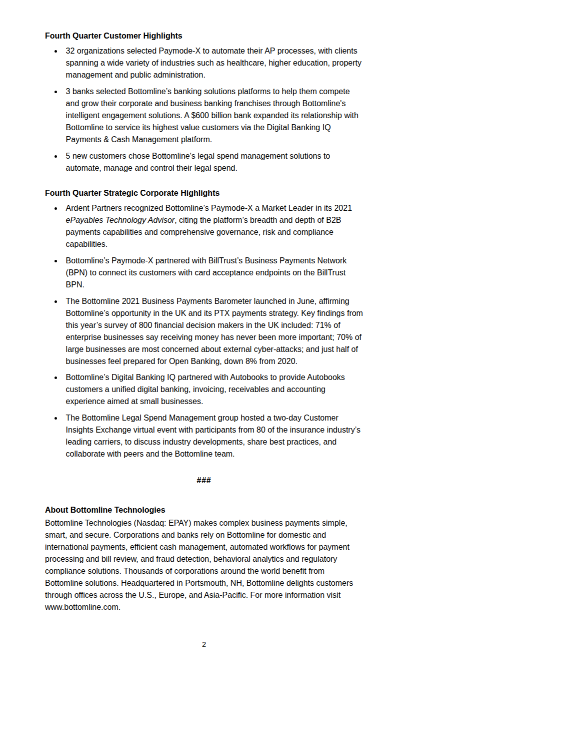Fourth Quarter Customer Highlights
32 organizations selected Paymode-X to automate their AP processes, with clients spanning a wide variety of industries such as healthcare, higher education, property management and public administration.
3 banks selected Bottomline’s banking solutions platforms to help them compete and grow their corporate and business banking franchises through Bottomline's intelligent engagement solutions. A $600 billion bank expanded its relationship with Bottomline to service its highest value customers via the Digital Banking IQ Payments & Cash Management platform.
5 new customers chose Bottomline's legal spend management solutions to automate, manage and control their legal spend.
Fourth Quarter Strategic Corporate Highlights
Ardent Partners recognized Bottomline’s Paymode-X a Market Leader in its 2021 ePayables Technology Advisor, citing the platform’s breadth and depth of B2B payments capabilities and comprehensive governance, risk and compliance capabilities.
Bottomline’s Paymode-X partnered with BillTrust’s Business Payments Network (BPN) to connect its customers with card acceptance endpoints on the BillTrust BPN.
The Bottomline 2021 Business Payments Barometer launched in June, affirming Bottomline’s opportunity in the UK and its PTX payments strategy. Key findings from this year’s survey of 800 financial decision makers in the UK included: 71% of enterprise businesses say receiving money has never been more important; 70% of large businesses are most concerned about external cyber-attacks; and just half of businesses feel prepared for Open Banking, down 8% from 2020.
Bottomline’s Digital Banking IQ partnered with Autobooks to provide Autobooks customers a unified digital banking, invoicing, receivables and accounting experience aimed at small businesses.
The Bottomline Legal Spend Management group hosted a two-day Customer Insights Exchange virtual event with participants from 80 of the insurance industry’s leading carriers, to discuss industry developments, share best practices, and collaborate with peers and the Bottomline team.
###
About Bottomline Technologies
Bottomline Technologies (Nasdaq: EPAY) makes complex business payments simple, smart, and secure. Corporations and banks rely on Bottomline for domestic and international payments, efficient cash management, automated workflows for payment processing and bill review, and fraud detection, behavioral analytics and regulatory compliance solutions. Thousands of corporations around the world benefit from Bottomline solutions. Headquartered in Portsmouth, NH, Bottomline delights customers through offices across the U.S., Europe, and Asia-Pacific. For more information visit www.bottomline.com.
2